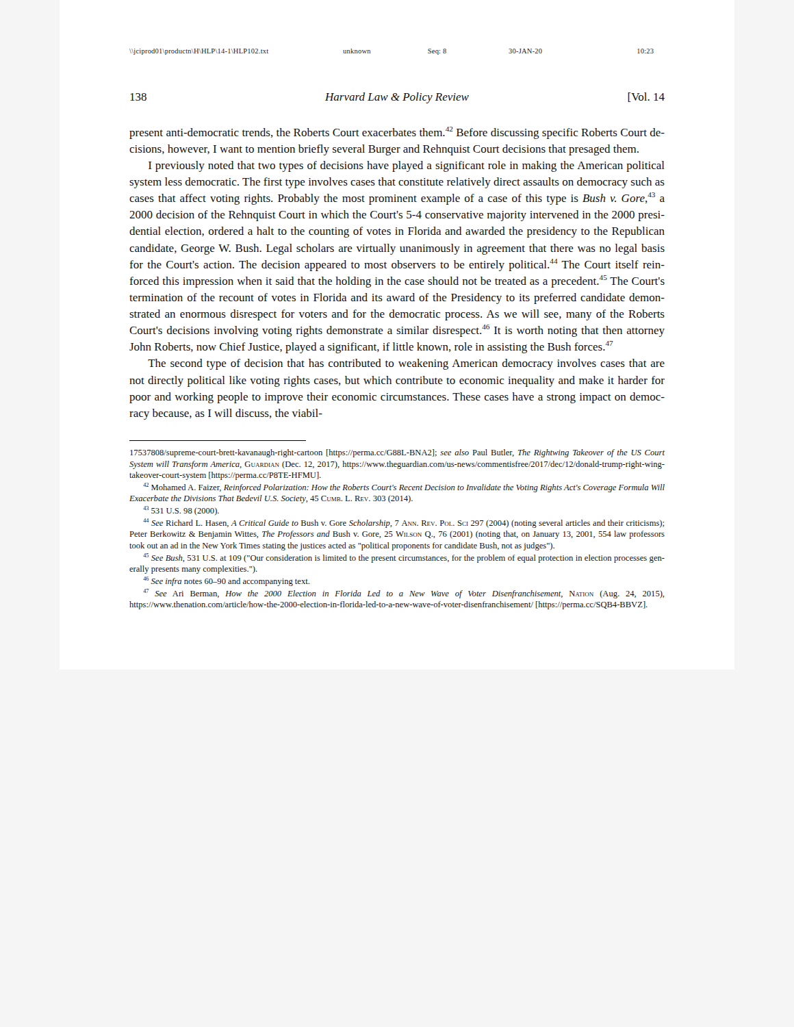\\jciprod01\productn\H\HLP\14-1\HLP102.txt unknown Seq: 830-JAN-2010:23
138 Harvard Law & Policy Review [Vol. 14
present anti-democratic trends, the Roberts Court exacerbates them.42 Before discussing specific Roberts Court decisions, however, I want to mention briefly several Burger and Rehnquist Court decisions that presaged them.
I previously noted that two types of decisions have played a significant role in making the American political system less democratic. The first type involves cases that constitute relatively direct assaults on democracy such as cases that affect voting rights. Probably the most prominent example of a case of this type is Bush v. Gore,43 a 2000 decision of the Rehnquist Court in which the Court's 5-4 conservative majority intervened in the 2000 presidential election, ordered a halt to the counting of votes in Florida and awarded the presidency to the Republican candidate, George W. Bush. Legal scholars are virtually unanimously in agreement that there was no legal basis for the Court's action. The decision appeared to most observers to be entirely political.44 The Court itself reinforced this impression when it said that the holding in the case should not be treated as a precedent.45 The Court's termination of the recount of votes in Florida and its award of the Presidency to its preferred candidate demonstrated an enormous disrespect for voters and for the democratic process. As we will see, many of the Roberts Court's decisions involving voting rights demonstrate a similar disrespect.46 It is worth noting that then attorney John Roberts, now Chief Justice, played a significant, if little known, role in assisting the Bush forces.47
The second type of decision that has contributed to weakening American democracy involves cases that are not directly political like voting rights cases, but which contribute to economic inequality and make it harder for poor and working people to improve their economic circumstances. These cases have a strong impact on democracy because, as I will discuss, the viabil-
17537808/supreme-court-brett-kavanaugh-right-cartoon [https://perma.cc/G88L-BNA2]; see also Paul Butler, The Rightwing Takeover of the US Court System will Transform America, Guardian (Dec. 12, 2017), https://www.theguardian.com/us-news/commentisfree/2017/dec/12/donald-trump-right-wing-takeover-court-system [https://perma.cc/P8TE-HFMU].
42 Mohamed A. Faizer, Reinforced Polarization: How the Roberts Court's Recent Decision to Invalidate the Voting Rights Act's Coverage Formula Will Exacerbate the Divisions That Bedevil U.S. Society, 45 Cumb. L. Rev. 303 (2014).
43 531 U.S. 98 (2000).
44 See Richard L. Hasen, A Critical Guide to Bush v. Gore Scholarship, 7 Ann. Rev. Pol. Sci 297 (2004) (noting several articles and their criticisms); Peter Berkowitz & Benjamin Wittes, The Professors and Bush v. Gore, 25 Wilson Q., 76 (2001) (noting that, on January 13, 2001, 554 law professors took out an ad in the New York Times stating the justices acted as "political proponents for candidate Bush, not as judges").
45 See Bush, 531 U.S. at 109 ("Our consideration is limited to the present circumstances, for the problem of equal protection in election processes generally presents many complexities.").
46 See infra notes 60–90 and accompanying text.
47 See Ari Berman, How the 2000 Election in Florida Led to a New Wave of Voter Disenfranchisement, Nation (Aug. 24, 2015), https://www.thenation.com/article/how-the-2000-election-in-florida-led-to-a-new-wave-of-voter-disenfranchisement/ [https://perma.cc/SQB4-BBVZ].